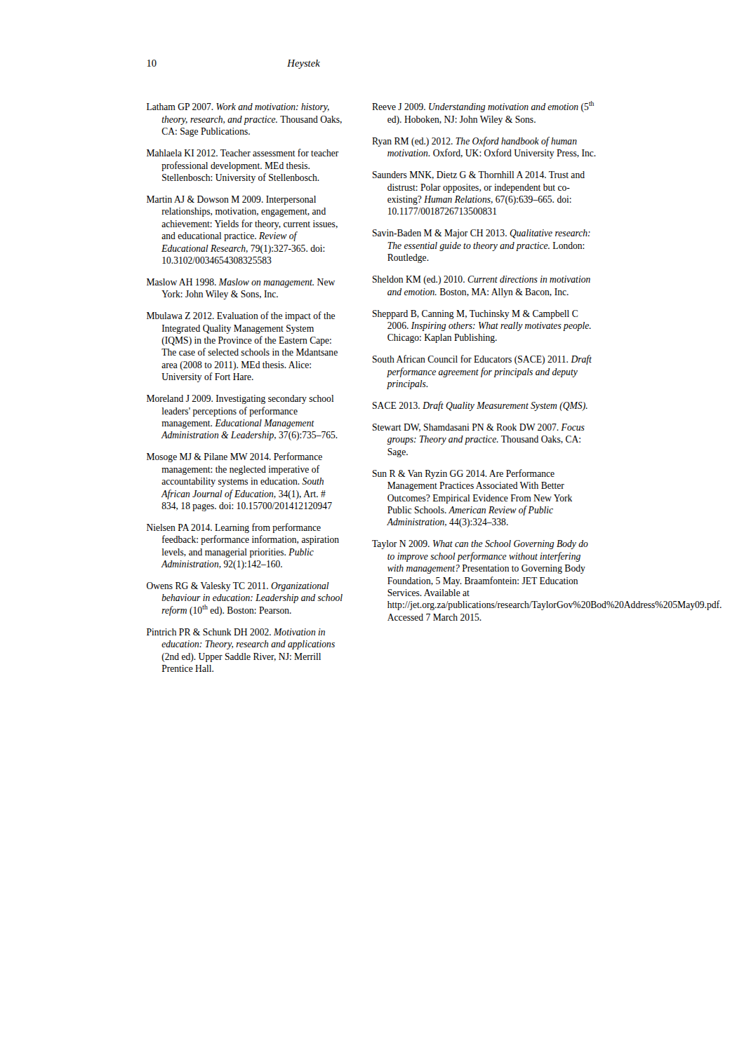10 Heystek
Latham GP 2007. Work and motivation: history, theory, research, and practice. Thousand Oaks, CA: Sage Publications.
Mahlaela KI 2012. Teacher assessment for teacher professional development. MEd thesis. Stellenbosch: University of Stellenbosch.
Martin AJ & Dowson M 2009. Interpersonal relationships, motivation, engagement, and achievement: Yields for theory, current issues, and educational practice. Review of Educational Research, 79(1):327-365. doi: 10.3102/0034654308325583
Maslow AH 1998. Maslow on management. New York: John Wiley & Sons, Inc.
Mbulawa Z 2012. Evaluation of the impact of the Integrated Quality Management System (IQMS) in the Province of the Eastern Cape: The case of selected schools in the Mdantsane area (2008 to 2011). MEd thesis. Alice: University of Fort Hare.
Moreland J 2009. Investigating secondary school leaders' perceptions of performance management. Educational Management Administration & Leadership, 37(6):735–765.
Mosoge MJ & Pilane MW 2014. Performance management: the neglected imperative of accountability systems in education. South African Journal of Education, 34(1), Art. # 834, 18 pages. doi: 10.15700/201412120947
Nielsen PA 2014. Learning from performance feedback: performance information, aspiration levels, and managerial priorities. Public Administration, 92(1):142–160.
Owens RG & Valesky TC 2011. Organizational behaviour in education: Leadership and school reform (10th ed). Boston: Pearson.
Pintrich PR & Schunk DH 2002. Motivation in education: Theory, research and applications (2nd ed). Upper Saddle River, NJ: Merrill Prentice Hall.
Reeve J 2009. Understanding motivation and emotion (5th ed). Hoboken, NJ: John Wiley & Sons.
Ryan RM (ed.) 2012. The Oxford handbook of human motivation. Oxford, UK: Oxford University Press, Inc.
Saunders MNK, Dietz G & Thornhill A 2014. Trust and distrust: Polar opposites, or independent but co-existing? Human Relations, 67(6):639–665. doi: 10.1177/0018726713500831
Savin-Baden M & Major CH 2013. Qualitative research: The essential guide to theory and practice. London: Routledge.
Sheldon KM (ed.) 2010. Current directions in motivation and emotion. Boston, MA: Allyn & Bacon, Inc.
Sheppard B, Canning M, Tuchinsky M & Campbell C 2006. Inspiring others: What really motivates people. Chicago: Kaplan Publishing.
South African Council for Educators (SACE) 2011. Draft performance agreement for principals and deputy principals.
SACE 2013. Draft Quality Measurement System (QMS).
Stewart DW, Shamdasani PN & Rook DW 2007. Focus groups: Theory and practice. Thousand Oaks, CA: Sage.
Sun R & Van Ryzin GG 2014. Are Performance Management Practices Associated With Better Outcomes? Empirical Evidence From New York Public Schools. American Review of Public Administration, 44(3):324–338.
Taylor N 2009. What can the School Governing Body do to improve school performance without interfering with management? Presentation to Governing Body Foundation, 5 May. Braamfontein: JET Education Services. Available at http://jet.org.za/publications/research/TaylorGov%20Bod%20Address%205May09.pdf. Accessed 7 March 2015.